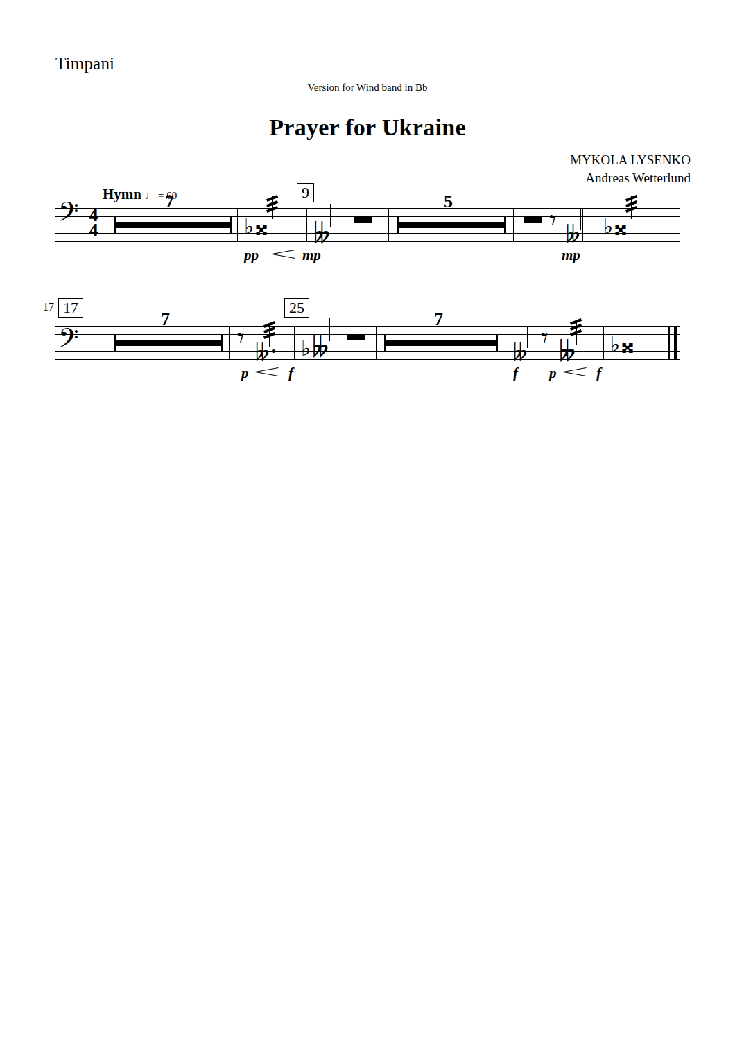Timpani
Version for Wind band in Bb
Prayer for Ukraine
MYKOLA LYSENKO
Andreas Wetterlund
Hymn ♩ = 60
9
𝄢
4
4
7
♭
𝄪
pp
mp
𝄫
5
𝄾
𝄫
mp
♭
𝄪
17
17
25
𝄢
7
𝄾
𝄫
p
f
♭
𝄫
7
𝄫
f
𝄾
𝄫
p
f
♭
𝄪